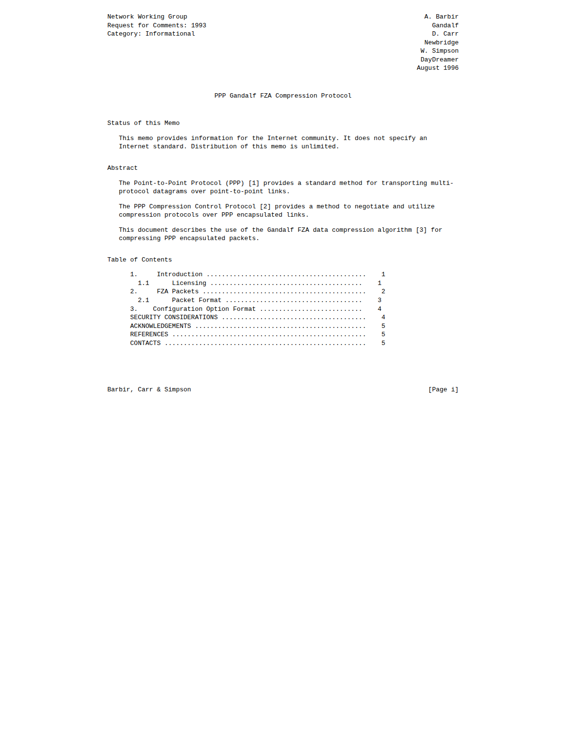Network Working Group A. Barbir
Request for Comments: 1993 Gandalf
Category: Informational D. Carr
Newbridge
W. Simpson
DayDreamer
August 1996
PPP Gandalf FZA Compression Protocol
Status of this Memo
This memo provides information for the Internet community. It does not specify an Internet standard. Distribution of this memo is unlimited.
Abstract
The Point-to-Point Protocol (PPP) [1] provides a standard method for transporting multi-protocol datagrams over point-to-point links.
The PPP Compression Control Protocol [2] provides a method to negotiate and utilize compression protocols over PPP encapsulated links.
This document describes the use of the Gandalf FZA data compression algorithm [3] for compressing PPP encapsulated packets.
Table of Contents
   1.     Introduction ..........................................    1
     1.1      Licensing ........................................    1
   2.     FZA Packets ...........................................    2
     2.1      Packet Format ....................................    3
   3.    Configuration Option Format ...........................    4
   SECURITY CONSIDERATIONS ......................................    4
   ACKNOWLEDGEMENTS .............................................    5
   REFERENCES ...................................................    5
   CONTACTS .....................................................    5
Barbir, Carr & Simpson [Page i]